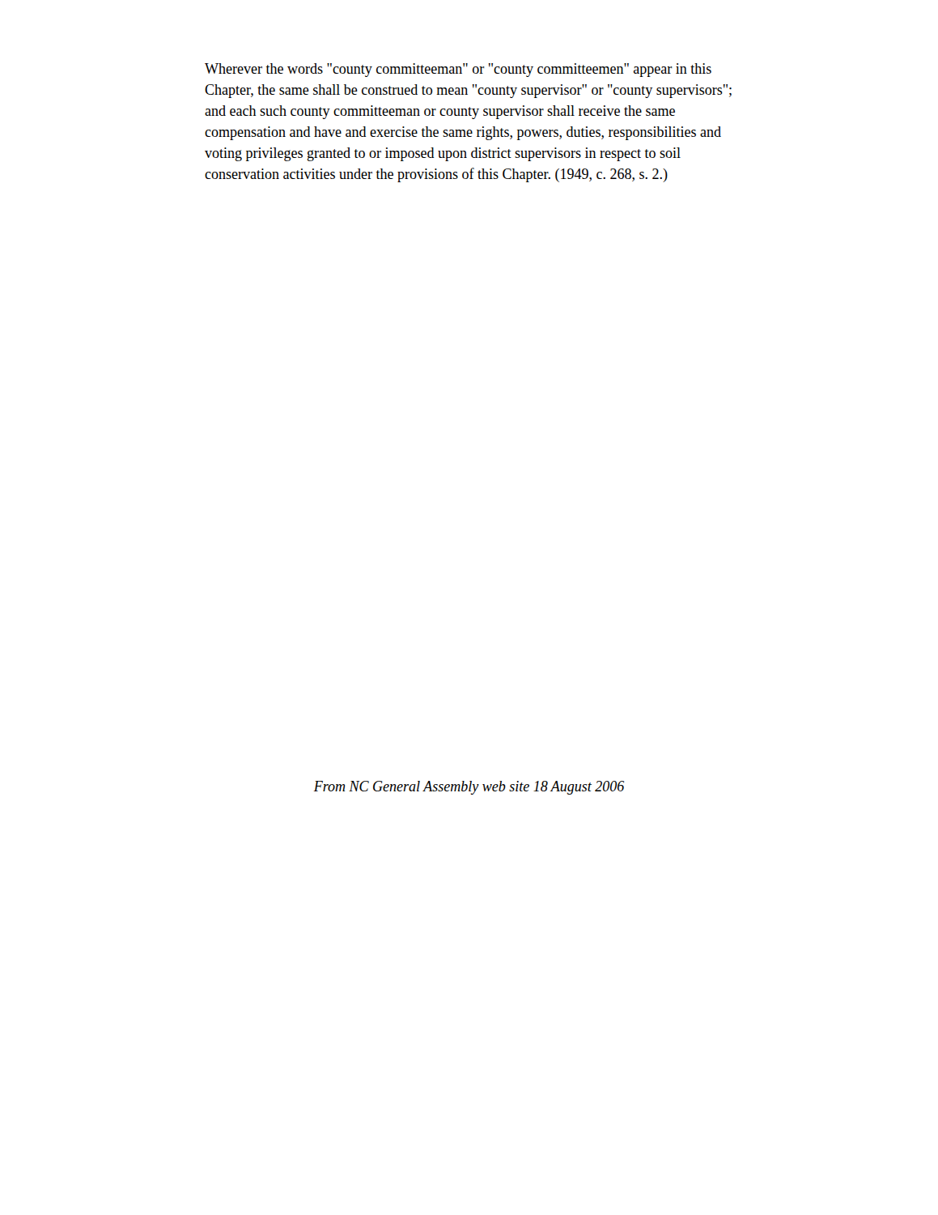Wherever the words "county committeeman" or "county committeemen" appear in this Chapter, the same shall be construed to mean "county supervisor" or "county supervisors"; and each such county committeeman or county supervisor shall receive the same compensation and have and exercise the same rights, powers, duties, responsibilities and voting privileges granted to or imposed upon district supervisors in respect to soil conservation activities under the provisions of this Chapter. (1949, c. 268, s. 2.)
From NC General Assembly web site 18 August 2006